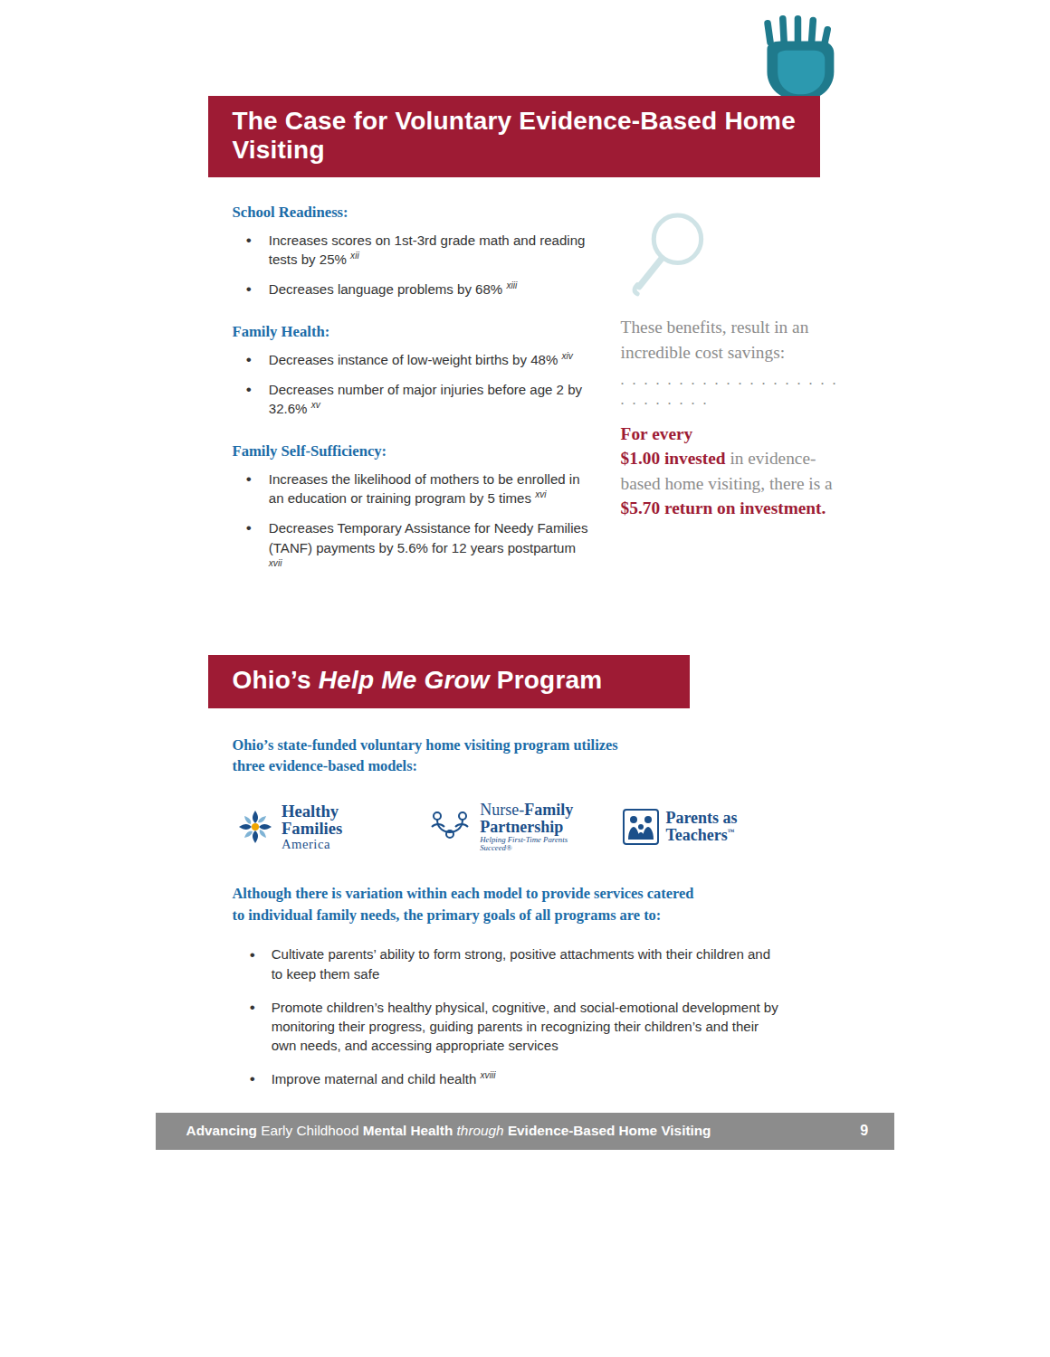The Case for Voluntary Evidence-Based Home Visiting
School Readiness:
Increases scores on 1st-3rd grade math and reading tests by 25% xii
Decreases language problems by 68% xiii
Family Health:
Decreases instance of low-weight births by 48% xiv
Decreases number of major injuries before age 2 by 32.6% xv
Family Self-Sufficiency:
Increases the likelihood of mothers to be enrolled in an education or training program by 5 times xvi
Decreases Temporary Assistance for Needy Families (TANF) payments by 5.6% for 12 years postpartum xvii
These benefits, result in an incredible cost savings: . . . . . . . . . . . . . . . . . . . . . . . . . . . For every
$1.00 invested in evidence-based home visiting, there is a $5.70 return on investment.
Ohio’s Help Me Grow Program
Ohio’s state-funded voluntary home visiting program utilizes
three evidence-based models:
Healthy Families
America
Nurse-Family
Partnership
Helping First-Time Parents Succeed®
Parents as Teachers™
Although there is variation within each model to provide services catered
to individual family needs, the primary goals of all programs are to:
Cultivate parents’ ability to form strong, positive attachments with their children and to keep them safe
Promote children’s healthy physical, cognitive, and social-emotional development by monitoring their progress, guiding parents in recognizing their children’s and their own needs, and accessing appropriate services
Improve maternal and child health xviii
Advancing Early Childhood Mental Health through Evidence-Based Home Visiting
9